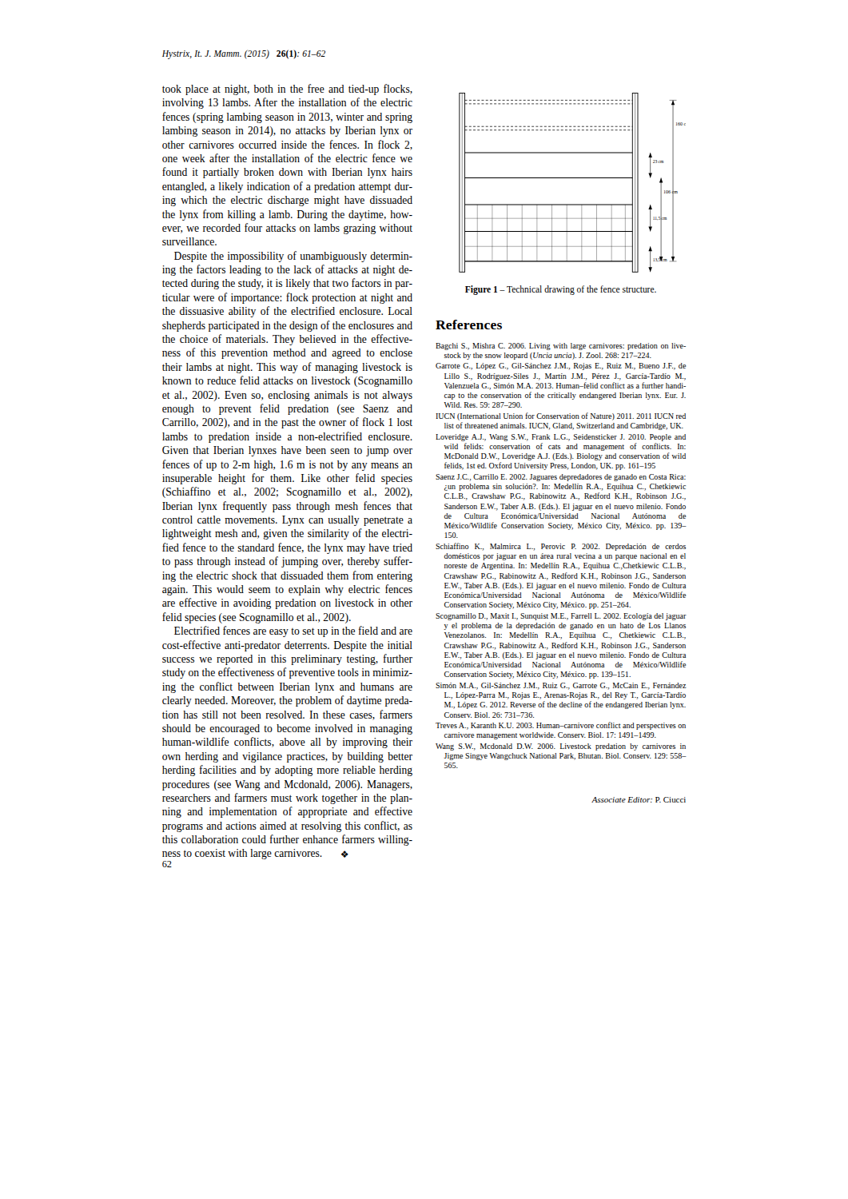Hystrix, It. J. Mamm. (2015) 26(1): 61–62
took place at night, both in the free and tied-up flocks, involving 13 lambs. After the installation of the electric fences (spring lambing season in 2013, winter and spring lambing season in 2014), no attacks by Iberian lynx or other carnivores occurred inside the fences. In flock 2, one week after the installation of the electric fence we found it partially broken down with Iberian lynx hairs entangled, a likely indication of a predation attempt during which the electric discharge might have dissuaded the lynx from killing a lamb. During the daytime, however, we recorded four attacks on lambs grazing without surveillance.
Despite the impossibility of unambiguously determining the factors leading to the lack of attacks at night detected during the study, it is likely that two factors in particular were of importance: flock protection at night and the dissuasive ability of the electrified enclosure. Local shepherds participated in the design of the enclosures and the choice of materials. They believed in the effectiveness of this prevention method and agreed to enclose their lambs at night. This way of managing livestock is known to reduce felid attacks on livestock (Scognamillo et al., 2002). Even so, enclosing animals is not always enough to prevent felid predation (see Saenz and Carrillo, 2002), and in the past the owner of flock 1 lost lambs to predation inside a non-electrified enclosure. Given that Iberian lynxes have been seen to jump over fences of up to 2-m high, 1.6 m is not by any means an insuperable height for them. Like other felid species (Schiaffino et al., 2002; Scognamillo et al., 2002), Iberian lynx frequently pass through mesh fences that control cattle movements. Lynx can usually penetrate a lightweight mesh and, given the similarity of the electrified fence to the standard fence, the lynx may have tried to pass through instead of jumping over, thereby suffering the electric shock that dissuaded them from entering again. This would seem to explain why electric fences are effective in avoiding predation on livestock in other felid species (see Scognamillo et al., 2002).
Electrified fences are easy to set up in the field and are cost-effective anti-predator deterrents. Despite the initial success we reported in this preliminary testing, further study on the effectiveness of preventive tools in minimizing the conflict between Iberian lynx and humans are clearly needed. Moreover, the problem of daytime predation has still not been resolved. In these cases, farmers should be encouraged to become involved in managing human-wildlife conflicts, above all by improving their own herding and vigilance practices, by building better herding facilities and by adopting more reliable herding procedures (see Wang and Mcdonald, 2006). Managers, researchers and farmers must work together in the planning and implementation of appropriate and effective programs and actions aimed at resolving this conflict, as this collaboration could further enhance farmers willingness to coexist with large carnivores. ❖
160 cm 23 cm 106 cm 11,5 cm 13,5 cm
Figure 1 – Technical drawing of the fence structure.
References
Bagchi S., Mishra C. 2006. Living with large carnivores: predation on livestock by the snow leopard (Uncia uncia). J. Zool. 268: 217–224.
Garrote G., López G., Gil-Sánchez J.M., Rojas E., Ruiz M., Bueno J.F., de Lillo S., Rodríguez-Siles J., Martín J.M., Pérez J., García-Tardío M., Valenzuela G., Simón M.A. 2013. Human–felid conflict as a further handicap to the conservation of the critically endangered Iberian lynx. Eur. J. Wild. Res. 59: 287–290.
IUCN (International Union for Conservation of Nature) 2011. 2011 IUCN red list of threatened animals. IUCN, Gland, Switzerland and Cambridge, UK.
Loveridge A.J., Wang S.W., Frank L.G., Seidensticker J. 2010. People and wild felids: conservation of cats and management of conflicts. In: McDonald D.W., Loveridge A.J. (Eds.). Biology and conservation of wild felids, 1st ed. Oxford University Press, London, UK. pp. 161–195
Saenz J.C., Carrillo E. 2002. Jaguares depredadores de ganado en Costa Rica: ¿un problema sin solución?. In: Medellín R.A., Equihua C., Chetkiewic C.L.B., Crawshaw P.G., Rabinowitz A., Redford K.H., Robinson J.G., Sanderson E.W., Taber A.B. (Eds.). El jaguar en el nuevo milenio. Fondo de Cultura Económica/Universidad Nacional Autónoma de México/Wildlife Conservation Society, México City, México. pp. 139–150.
Schiaffino K., Malmirca L., Perovic P. 2002. Depredación de cerdos domésticos por jaguar en un área rural vecina a un parque nacional en el noreste de Argentina. In: Medellín R.A., Equihua C.,Chetkiewic C.L.B., Crawshaw P.G., Rabinowitz A., Redford K.H., Robinson J.G., Sanderson E.W., Taber A.B. (Eds.). El jaguar en el nuevo milenio. Fondo de Cultura Económica/Universidad Nacional Autónoma de México/Wildlife Conservation Society, México City, México. pp. 251–264.
Scognamillo D., Maxit I., Sunquist M.E., Farrell L. 2002. Ecología del jaguar y el problema de la depredación de ganado en un hato de Los Llanos Venezolanos. In: Medellín R.A., Equihua C., Chetkiewic C.L.B., Crawshaw P.G., Rabinowitz A., Redford K.H., Robinson J.G., Sanderson E.W., Taber A.B. (Eds.). El jaguar en el nuevo milenio. Fondo de Cultura Económica/Universidad Nacional Autónoma de México/Wildlife Conservation Society, México City, México. pp. 139–151.
Simón M.A., Gil-Sánchez J.M., Ruiz G., Garrote G., McCain E., Fernández L., López-Parra M., Rojas E., Arenas-Rojas R., del Rey T., García-Tardío M., López G. 2012. Reverse of the decline of the endangered Iberian lynx. Conserv. Biol. 26: 731–736.
Treves A., Karanth K.U. 2003. Human–carnivore conflict and perspectives on carnivore management worldwide. Conserv. Biol. 17: 1491–1499.
Wang S.W., Mcdonald D.W. 2006. Livestock predation by carnivores in Jigme Singye Wangchuck National Park, Bhutan. Biol. Conserv. 129: 558–565.
Associate Editor: P. Ciucci
62